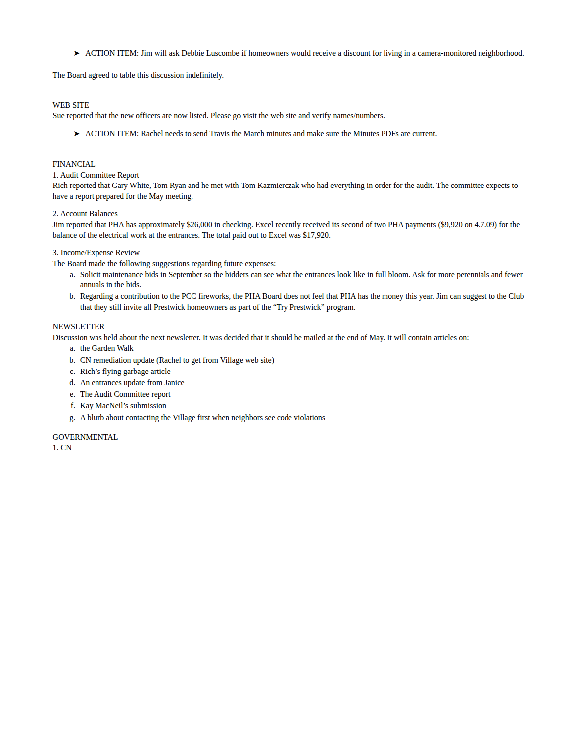ACTION ITEM: Jim will ask Debbie Luscombe if homeowners would receive a discount for living in a camera-monitored neighborhood.
The Board agreed to table this discussion indefinitely.
WEB SITE
Sue reported that the new officers are now listed. Please go visit the web site and verify names/numbers.
ACTION ITEM: Rachel needs to send Travis the March minutes and make sure the Minutes PDFs are current.
FINANCIAL
1. Audit Committee Report
Rich reported that Gary White, Tom Ryan and he met with Tom Kazmierczak who had everything in order for the audit. The committee expects to have a report prepared for the May meeting.
2. Account Balances
Jim reported that PHA has approximately $26,000 in checking. Excel recently received its second of two PHA payments ($9,920 on 4.7.09) for the balance of the electrical work at the entrances. The total paid out to Excel was $17,920.
3. Income/Expense Review
The Board made the following suggestions regarding future expenses:
Solicit maintenance bids in September so the bidders can see what the entrances look like in full bloom. Ask for more perennials and fewer annuals in the bids.
Regarding a contribution to the PCC fireworks, the PHA Board does not feel that PHA has the money this year. Jim can suggest to the Club that they still invite all Prestwick homeowners as part of the “Try Prestwick” program.
NEWSLETTER
Discussion was held about the next newsletter. It was decided that it should be mailed at the end of May. It will contain articles on:
the Garden Walk
CN remediation update (Rachel to get from Village web site)
Rich’s flying garbage article
An entrances update from Janice
The Audit Committee report
Kay MacNeil’s submission
A blurb about contacting the Village first when neighbors see code violations
GOVERNMENTAL
1. CN